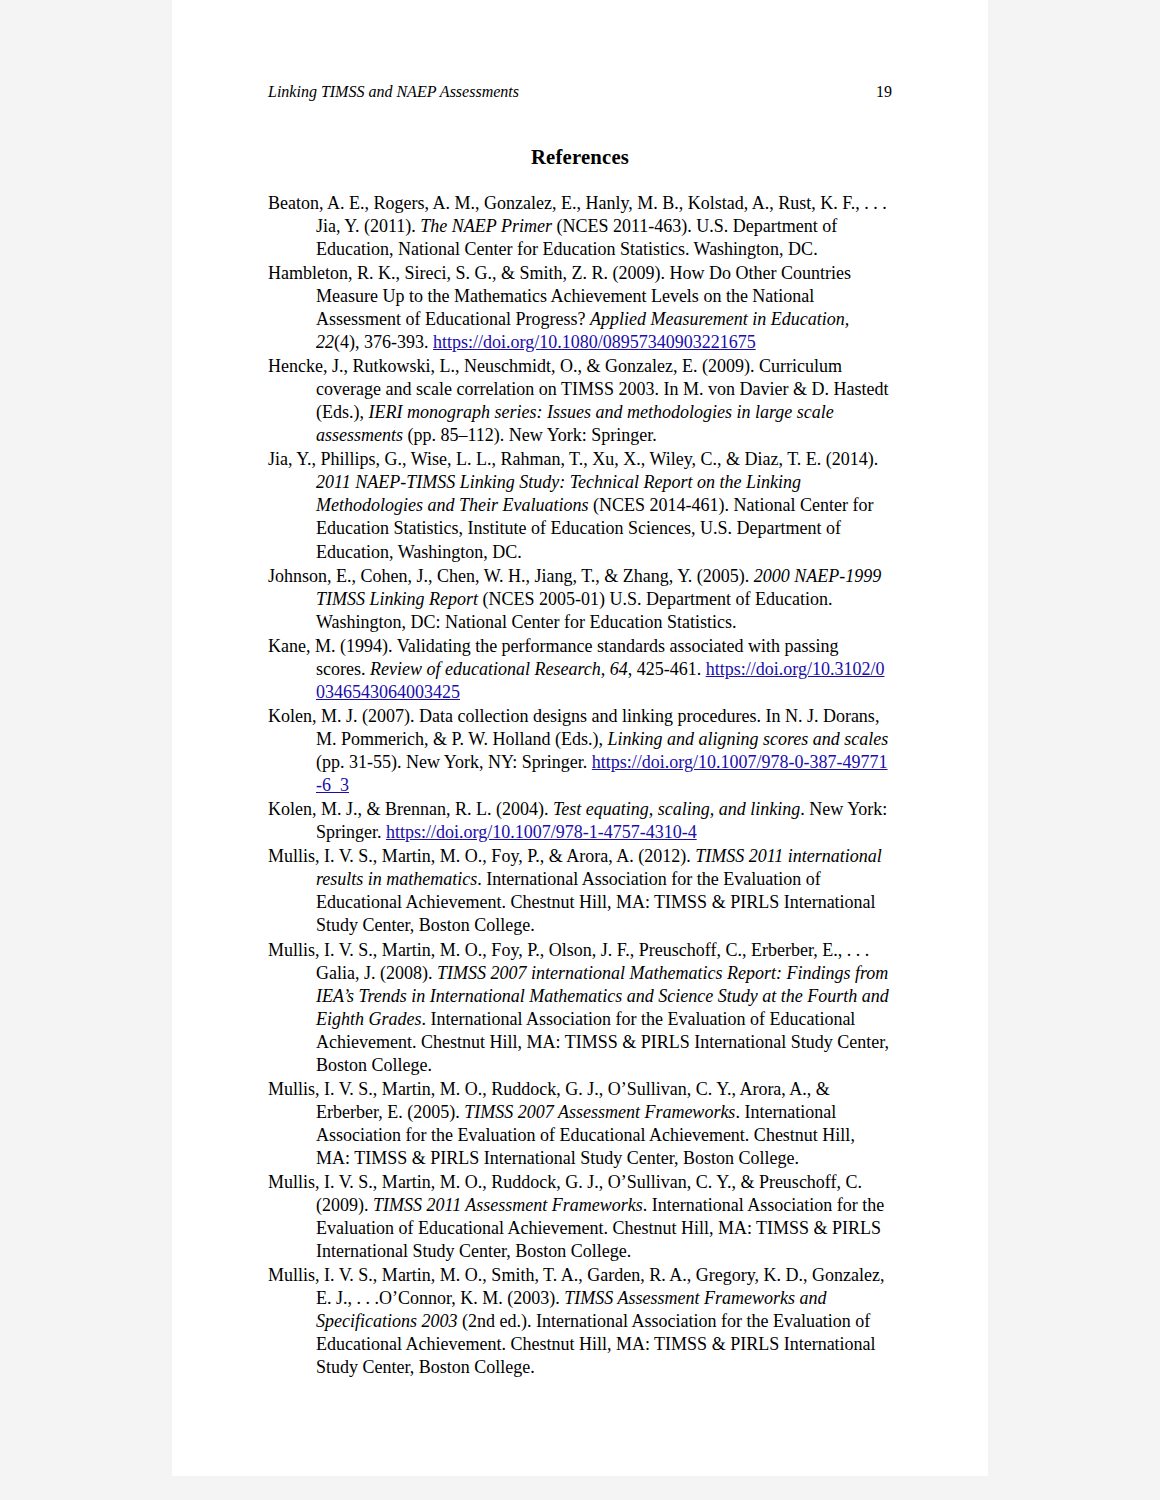Linking TIMSS and NAEP Assessments 19
References
Beaton, A. E., Rogers, A. M., Gonzalez, E., Hanly, M. B., Kolstad, A., Rust, K. F., . . . Jia, Y. (2011). The NAEP Primer (NCES 2011-463). U.S. Department of Education, National Center for Education Statistics. Washington, DC.
Hambleton, R. K., Sireci, S. G., & Smith, Z. R. (2009). How Do Other Countries Measure Up to the Mathematics Achievement Levels on the National Assessment of Educational Progress? Applied Measurement in Education, 22(4), 376-393. https://doi.org/10.1080/08957340903221675
Hencke, J., Rutkowski, L., Neuschmidt, O., & Gonzalez, E. (2009). Curriculum coverage and scale correlation on TIMSS 2003. In M. von Davier & D. Hastedt (Eds.), IERI monograph series: Issues and methodologies in large scale assessments (pp. 85–112). New York: Springer.
Jia, Y., Phillips, G., Wise, L. L., Rahman, T., Xu, X., Wiley, C., & Diaz, T. E. (2014). 2011 NAEP-TIMSS Linking Study: Technical Report on the Linking Methodologies and Their Evaluations (NCES 2014-461). National Center for Education Statistics, Institute of Education Sciences, U.S. Department of Education, Washington, DC.
Johnson, E., Cohen, J., Chen, W. H., Jiang, T., & Zhang, Y. (2005). 2000 NAEP-1999 TIMSS Linking Report (NCES 2005-01) U.S. Department of Education. Washington, DC: National Center for Education Statistics.
Kane, M. (1994). Validating the performance standards associated with passing scores. Review of educational Research, 64, 425-461. https://doi.org/10.3102/00346543064003425
Kolen, M. J. (2007). Data collection designs and linking procedures. In N. J. Dorans, M. Pommerich, & P. W. Holland (Eds.), Linking and aligning scores and scales (pp. 31-55). New York, NY: Springer. https://doi.org/10.1007/978-0-387-49771-6_3
Kolen, M. J., & Brennan, R. L. (2004). Test equating, scaling, and linking. New York: Springer. https://doi.org/10.1007/978-1-4757-4310-4
Mullis, I. V. S., Martin, M. O., Foy, P., & Arora, A. (2012). TIMSS 2011 international results in mathematics. International Association for the Evaluation of Educational Achievement. Chestnut Hill, MA: TIMSS & PIRLS International Study Center, Boston College.
Mullis, I. V. S., Martin, M. O., Foy, P., Olson, J. F., Preuschoff, C., Erberber, E., . . . Galia, J. (2008). TIMSS 2007 international Mathematics Report: Findings from IEA’s Trends in International Mathematics and Science Study at the Fourth and Eighth Grades. International Association for the Evaluation of Educational Achievement. Chestnut Hill, MA: TIMSS & PIRLS International Study Center, Boston College.
Mullis, I. V. S., Martin, M. O., Ruddock, G. J., O’Sullivan, C. Y., Arora, A., & Erberber, E. (2005). TIMSS 2007 Assessment Frameworks. International Association for the Evaluation of Educational Achievement. Chestnut Hill, MA: TIMSS & PIRLS International Study Center, Boston College.
Mullis, I. V. S., Martin, M. O., Ruddock, G. J., O’Sullivan, C. Y., & Preuschoff, C. (2009). TIMSS 2011 Assessment Frameworks. International Association for the Evaluation of Educational Achievement. Chestnut Hill, MA: TIMSS & PIRLS International Study Center, Boston College.
Mullis, I. V. S., Martin, M. O., Smith, T. A., Garden, R. A., Gregory, K. D., Gonzalez, E. J., . . .O’Connor, K. M. (2003). TIMSS Assessment Frameworks and Specifications 2003 (2nd ed.). International Association for the Evaluation of Educational Achievement. Chestnut Hill, MA: TIMSS & PIRLS International Study Center, Boston College.